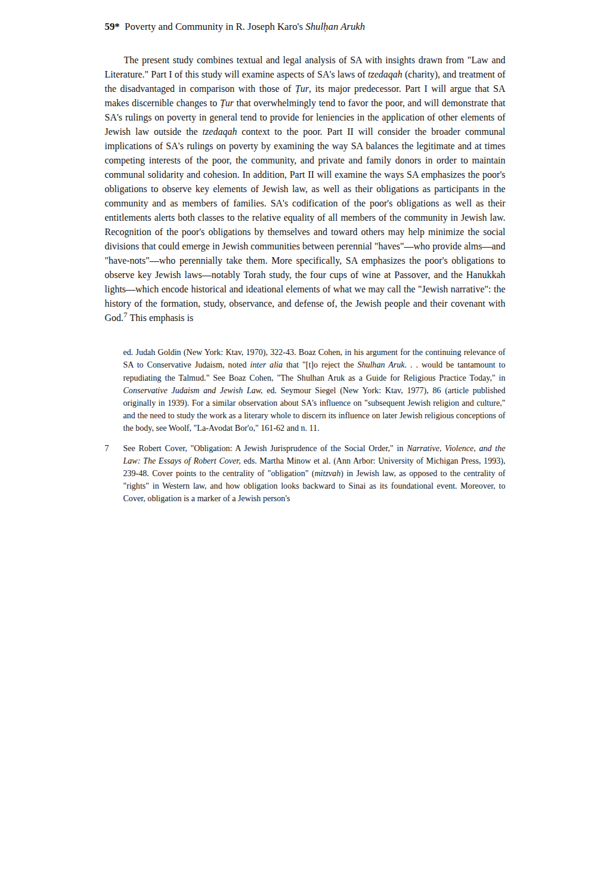59* Poverty and Community in R. Joseph Karo's Shulḥan Arukh
The present study combines textual and legal analysis of SA with insights drawn from "Law and Literature." Part I of this study will examine aspects of SA's laws of tzedaqah (charity), and treatment of the disadvantaged in comparison with those of Ṭur, its major predecessor. Part I will argue that SA makes discernible changes to Ṭur that overwhelmingly tend to favor the poor, and will demonstrate that SA's rulings on poverty in general tend to provide for leniencies in the application of other elements of Jewish law outside the tzedaqah context to the poor. Part II will consider the broader communal implications of SA's rulings on poverty by examining the way SA balances the legitimate and at times competing interests of the poor, the community, and private and family donors in order to maintain communal solidarity and cohesion. In addition, Part II will examine the ways SA emphasizes the poor's obligations to observe key elements of Jewish law, as well as their obligations as participants in the community and as members of families. SA's codification of the poor's obligations as well as their entitlements alerts both classes to the relative equality of all members of the community in Jewish law. Recognition of the poor's obligations by themselves and toward others may help minimize the social divisions that could emerge in Jewish communities between perennial "haves"—who provide alms—and "have-nots"—who perennially take them. More specifically, SA emphasizes the poor's obligations to observe key Jewish laws—notably Torah study, the four cups of wine at Passover, and the Hanukkah lights—which encode historical and ideational elements of what we may call the "Jewish narrative": the history of the formation, study, observance, and defense of, the Jewish people and their covenant with God.7 This emphasis is
ed. Judah Goldin (New York: Ktav, 1970), 322-43. Boaz Cohen, in his argument for the continuing relevance of SA to Conservative Judaism, noted inter alia that "[t]o reject the Shulhan Aruk. . . would be tantamount to repudiating the Talmud." See Boaz Cohen, "The Shulhan Aruk as a Guide for Religious Practice Today," in Conservative Judaism and Jewish Law, ed. Seymour Siegel (New York: Ktav, 1977), 86 (article published originally in 1939). For a similar observation about SA's influence on "subsequent Jewish religion and culture," and the need to study the work as a literary whole to discern its influence on later Jewish religious conceptions of the body, see Woolf, "La-Avodat Bor'o," 161-62 and n. 11.
7 See Robert Cover, "Obligation: A Jewish Jurisprudence of the Social Order," in Narrative, Violence, and the Law: The Essays of Robert Cover, eds. Martha Minow et al. (Ann Arbor: University of Michigan Press, 1993), 239-48. Cover points to the centrality of "obligation" (mitzvah) in Jewish law, as opposed to the centrality of "rights" in Western law, and how obligation looks backward to Sinai as its foundational event. Moreover, to Cover, obligation is a marker of a Jewish person's